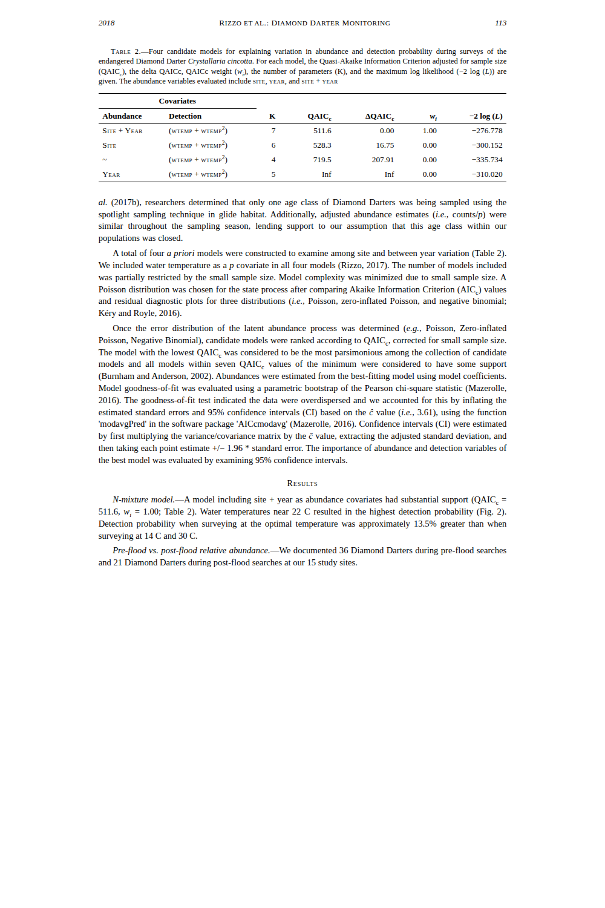2018 RIZZO ET AL.: DIAMOND DARTER MONITORING 113
Table 2.—Four candidate models for explaining variation in abundance and detection probability during surveys of the endangered Diamond Darter Crystallaria cincotta. For each model, the Quasi-Akaike Information Criterion adjusted for sample size (QAICc), the delta QAICc, QAICc weight (wi), the number of parameters (K), and the maximum log likelihood (−2 log (L)) are given. The abundance variables evaluated include site, year, and site + year
| Covariates | | | | | |
| --- | --- | --- | --- | --- | --- |
| Abundance | Detection | K | QAIC c | ΔQAIC c | w i | −2 log ( L ) |
| Site + Year | ( wtemp + wtemp 2 ) | 7 | 511.6 | 0.00 | 1.00 | −276.778 |
| Site | ( wtemp + wtemp 2 ) | 6 | 528.3 | 16.75 | 0.00 | −300.152 |
| ~ | ( wtemp + wtemp 2 ) | 4 | 719.5 | 207.91 | 0.00 | −335.734 |
| Year | ( wtemp + wtemp 2 ) | 5 | Inf | Inf | 0.00 | −310.020 |
al. (2017b), researchers determined that only one age class of Diamond Darters was being sampled using the spotlight sampling technique in glide habitat. Additionally, adjusted abundance estimates (i.e., counts/p) were similar throughout the sampling season, lending support to our assumption that this age class within our populations was closed.
A total of four a priori models were constructed to examine among site and between year variation (Table 2). We included water temperature as a p covariate in all four models (Rizzo, 2017). The number of models included was partially restricted by the small sample size. Model complexity was minimized due to small sample size. A Poisson distribution was chosen for the state process after comparing Akaike Information Criterion (AICc) values and residual diagnostic plots for three distributions (i.e., Poisson, zero-inflated Poisson, and negative binomial; Kéry and Royle, 2016).
Once the error distribution of the latent abundance process was determined (e.g., Poisson, Zero-inflated Poisson, Negative Binomial), candidate models were ranked according to QAICc, corrected for small sample size. The model with the lowest QAICc was considered to be the most parsimonious among the collection of candidate models and all models within seven QAICc values of the minimum were considered to have some support (Burnham and Anderson, 2002). Abundances were estimated from the best-fitting model using model coefficients. Model goodness-of-fit was evaluated using a parametric bootstrap of the Pearson chi-square statistic (Mazerolle, 2016). The goodness-of-fit test indicated the data were overdispersed and we accounted for this by inflating the estimated standard errors and 95% confidence intervals (CI) based on the ĉ value (i.e., 3.61), using the function 'modavgPred' in the software package 'AICcmodavg' (Mazerolle, 2016). Confidence intervals (CI) were estimated by first multiplying the variance/covariance matrix by the ĉ value, extracting the adjusted standard deviation, and then taking each point estimate +/− 1.96 * standard error. The importance of abundance and detection variables of the best model was evaluated by examining 95% confidence intervals.
Results
N-mixture model.—A model including site + year as abundance covariates had substantial support (QAICc = 511.6, wi = 1.00; Table 2). Water temperatures near 22 C resulted in the highest detection probability (Fig. 2). Detection probability when surveying at the optimal temperature was approximately 13.5% greater than when surveying at 14 C and 30 C.
Pre-flood vs. post-flood relative abundance.—We documented 36 Diamond Darters during pre-flood searches and 21 Diamond Darters during post-flood searches at our 15 study sites.